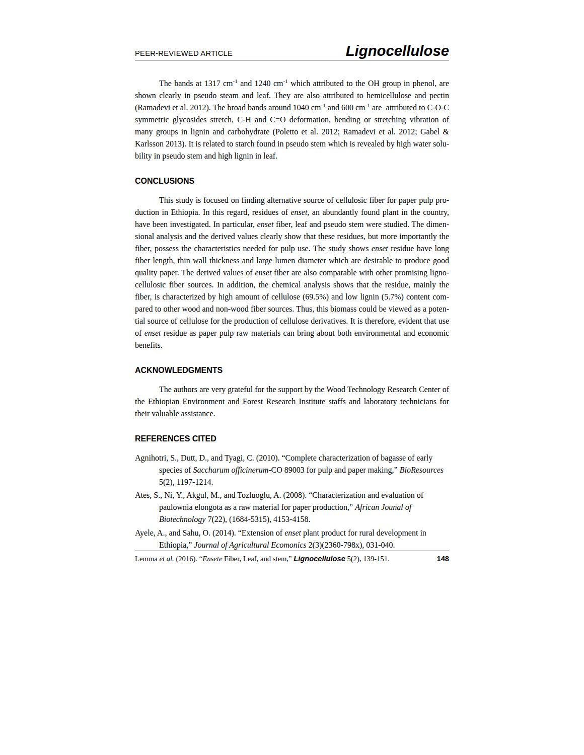PEER-REVIEWED ARTICLE
Lignocellulose
The bands at 1317 cm-1 and 1240 cm-1 which attributed to the OH group in phenol, are shown clearly in pseudo steam and leaf. They are also attributed to hemicellulose and pectin (Ramadevi et al. 2012). The broad bands around 1040 cm-1 and 600 cm-1 are attributed to C-O-C symmetric glycosides stretch, C-H and C=O deformation, bending or stretching vibration of many groups in lignin and carbohydrate (Poletto et al. 2012; Ramadevi et al. 2012; Gabel & Karlsson 2013). It is related to starch found in pseudo stem which is revealed by high water solubility in pseudo stem and high lignin in leaf.
Conclusions
This study is focused on finding alternative source of cellulosic fiber for paper pulp production in Ethiopia. In this regard, residues of enset, an abundantly found plant in the country, have been investigated. In particular, enset fiber, leaf and pseudo stem were studied. The dimensional analysis and the derived values clearly show that these residues, but more importantly the fiber, possess the characteristics needed for pulp use. The study shows enset residue have long fiber length, thin wall thickness and large lumen diameter which are desirable to produce good quality paper. The derived values of enset fiber are also comparable with other promising lignocellulosic fiber sources. In addition, the chemical analysis shows that the residue, mainly the fiber, is characterized by high amount of cellulose (69.5%) and low lignin (5.7%) content compared to other wood and non-wood fiber sources. Thus, this biomass could be viewed as a potential source of cellulose for the production of cellulose derivatives. It is therefore, evident that use of enset residue as paper pulp raw materials can bring about both environmental and economic benefits.
Acknowledgments
The authors are very grateful for the support by the Wood Technology Research Center of the Ethiopian Environment and Forest Research Institute staffs and laboratory technicians for their valuable assistance.
References Cited
Agnihotri, S., Dutt, D., and Tyagi, C. (2010). “Complete characterization of bagasse of early species of Saccharum officinerum-CO 89003 for pulp and paper making,” BioResources 5(2), 1197-1214.
Ates, S., Ni, Y., Akgul, M., and Tozluoglu, A. (2008). “Characterization and evaluation of paulownia elongota as a raw material for paper production,” African Jounal of Biotechnology 7(22), (1684-5315), 4153-4158.
Ayele, A., and Sahu, O. (2014). “Extension of enset plant product for rural development in Ethiopia,” Journal of Agricultural Ecomonics 2(3)(2360-798x), 031-040.
Lemma et al. (2016). “Ensete Fiber, Leaf, and stem,” Lignocellulose 5(2), 139-151.
148